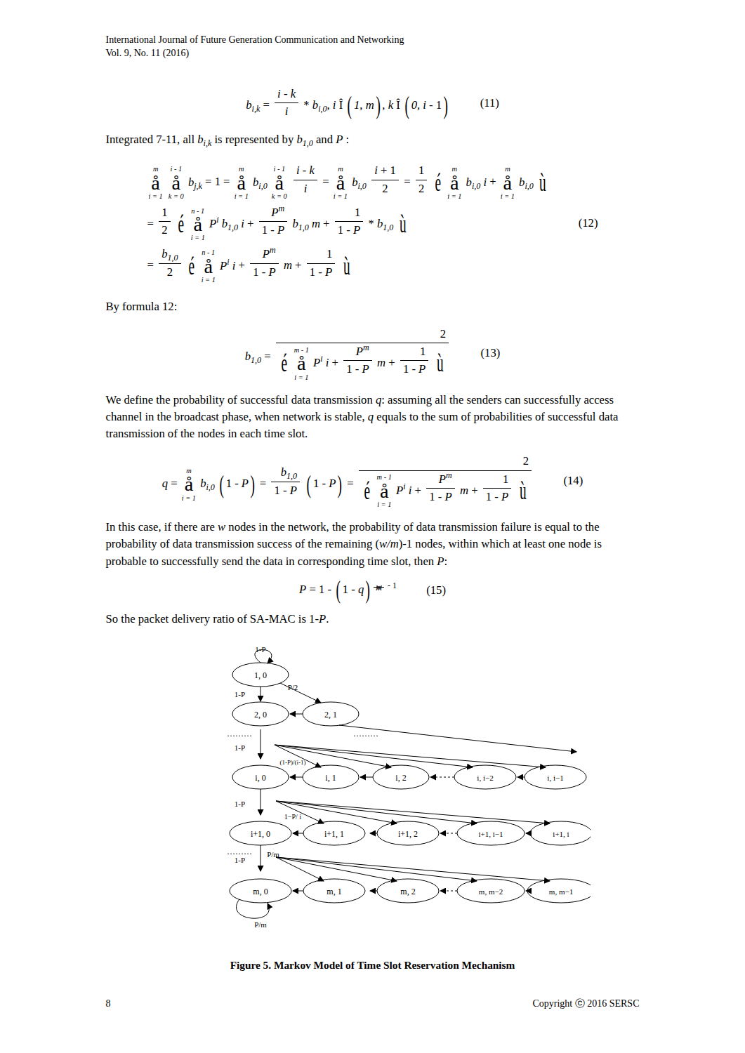International Journal of Future Generation Communication and Networking Vol. 9, No. 11 (2016)
bi,k = i - k i * bi,0, i Î (1, m), k Î (0, i - 1)
(11)
Integrated 7-11, all bi,k is represented by b1,0 and P :
måi = 1 i - 1 åk = 0 bj,k = 1 = måi = 1 bi,0 i - 1 åk = 0 i - k i = måi = 1 bi,0 i + 12 = 12 é måi = 1 bi,0 i + måi = 1 bi,0 ù = 12 é n - 1 åi = 1 Pi b1,0 i + Pm 1 - P b1,0 m + 11 - P * b1,0 ù = b1,02 é n - 1 åi = 1 Pi i + Pm 1 - P m + 11 - P ù
(12)
By formula 12:
b1,0 = 2 é m - 1 åi = 1 Pi i + Pm 1 - P m + 11 - P ù
(13)
We define the probability of successful data transmission q: assuming all the senders can successfully access channel in the broadcast phase, when network is stable, q equals to the sum of probabilities of successful data transmission of the nodes in each time slot.
q = måi = 1 bi,0 (1 - P) = b1,01 - P (1 - P) = 2 é m - 1 åi = 1 Pi i + Pm 1 - P m + 11 - P ù
(14)
In this case, if there are w nodes in the network, the probability of data transmission failure is equal to the probability of data transmission success of the remaining (w/m)-1 nodes, within which at least one node is probable to successfully send the data in corresponding time slot, then P:
P = 1 - (1 - q)wm - 1
(15)
So the packet delivery ratio of SA-MAC is 1-P.
1, 0 1-P 1-P 2, 0 2, 1 P/2 ……… ……… 1-P (1-P)/(i-1) i, 0 i, 1 i, 2 i, i−2 i, i−1 1-P 1−P/ i i+1, 0 i+1, 1 i+1, 2 i+1, i−1 i+1, i ……… 1-P P/m m, 0 m, 1 m, 2 m, m−2 m, m−1 P/m
Figure 5. Markov Model of Time Slot Reservation Mechanism
8 Copyright ⓒ 2016 SERSC